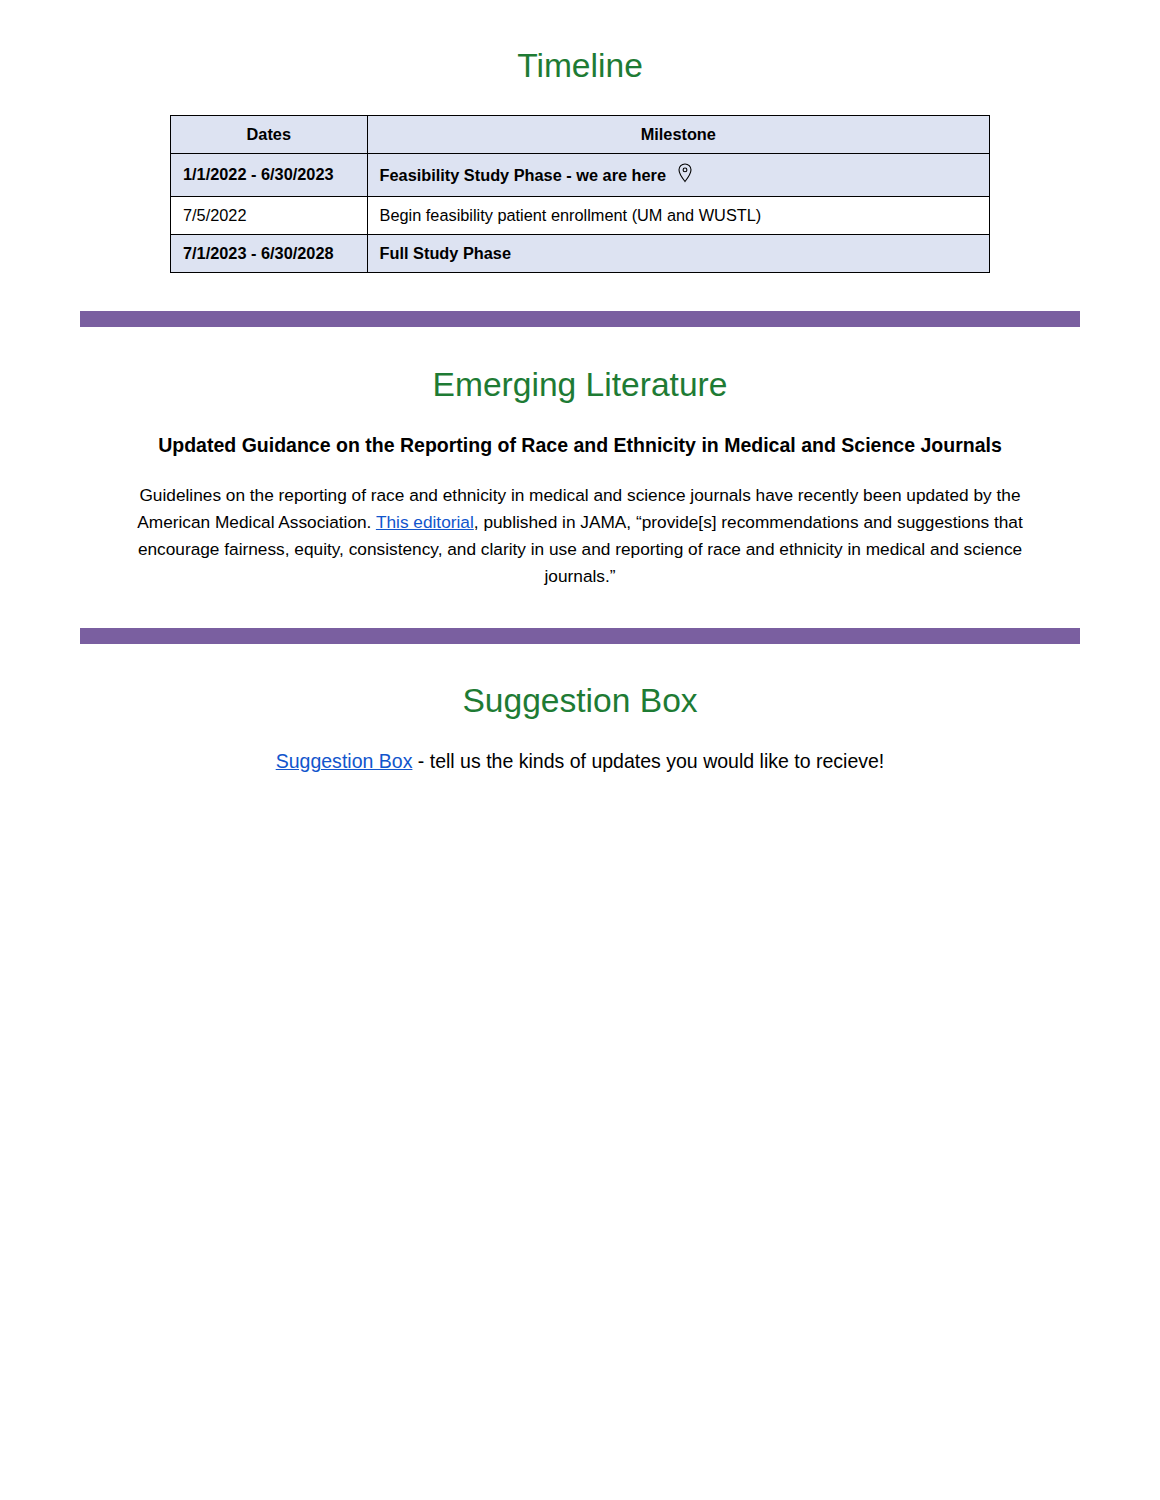Timeline
| Dates | Milestone |
| --- | --- |
| 1/1/2022 - 6/30/2023 | Feasibility Study Phase - we are here |
| 7/5/2022 | Begin feasibility patient enrollment (UM and WUSTL) |
| 7/1/2023 - 6/30/2028 | Full Study Phase |
Emerging Literature
Updated Guidance on the Reporting of Race and Ethnicity in Medical and Science Journals
Guidelines on the reporting of race and ethnicity in medical and science journals have recently been updated by the American Medical Association. This editorial, published in JAMA, “provide[s] recommendations and suggestions that encourage fairness, equity, consistency, and clarity in use and reporting of race and ethnicity in medical and science journals.”
Suggestion Box
Suggestion Box - tell us the kinds of updates you would like to recieve!